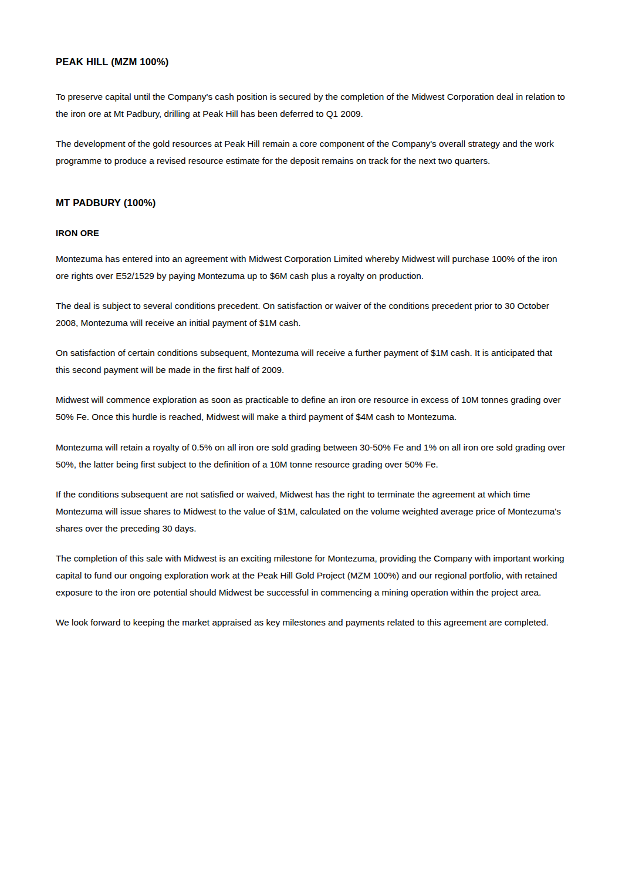PEAK HILL (MZM 100%)
To preserve capital until the Company's cash position is secured by the completion of the Midwest Corporation deal in relation to the iron ore at Mt Padbury, drilling at Peak Hill has been deferred to Q1 2009.
The development of the gold resources at Peak Hill remain a core component of the Company's overall strategy and the work programme to produce a revised resource estimate for the deposit remains on track for the next two quarters.
MT PADBURY (100%)
IRON ORE
Montezuma has entered into an agreement with Midwest Corporation Limited whereby Midwest will purchase 100% of the iron ore rights over E52/1529 by paying Montezuma up to $6M cash plus a royalty on production.
The deal is subject to several conditions precedent. On satisfaction or waiver of the conditions precedent prior to 30 October 2008, Montezuma will receive an initial payment of $1M cash.
On satisfaction of certain conditions subsequent, Montezuma will receive a further payment of $1M cash. It is anticipated that this second payment will be made in the first half of 2009.
Midwest will commence exploration as soon as practicable to define an iron ore resource in excess of 10M tonnes grading over 50% Fe. Once this hurdle is reached, Midwest will make a third payment of $4M cash to Montezuma.
Montezuma will retain a royalty of 0.5% on all iron ore sold grading between 30-50% Fe and 1% on all iron ore sold grading over 50%, the latter being first subject to the definition of a 10M tonne resource grading over 50% Fe.
If the conditions subsequent are not satisfied or waived, Midwest has the right to terminate the agreement at which time Montezuma will issue shares to Midwest to the value of $1M, calculated on the volume weighted average price of Montezuma's shares over the preceding 30 days.
The completion of this sale with Midwest is an exciting milestone for Montezuma, providing the Company with important working capital to fund our ongoing exploration work at the Peak Hill Gold Project (MZM 100%) and our regional portfolio, with retained exposure to the iron ore potential should Midwest be successful in commencing a mining operation within the project area.
We look forward to keeping the market appraised as key milestones and payments related to this agreement are completed.